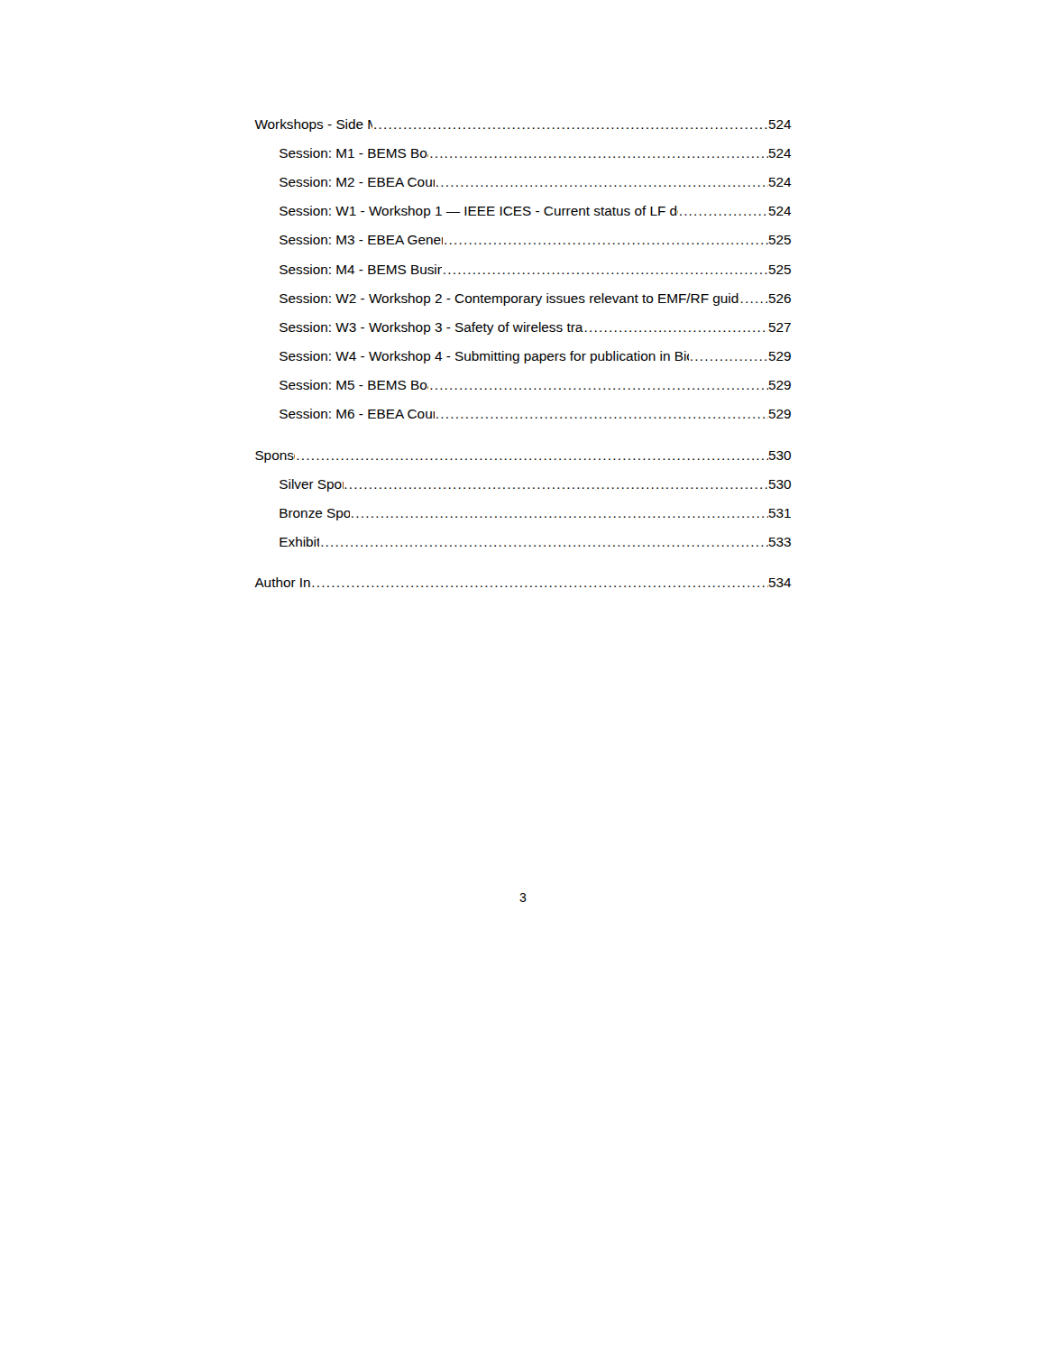Workshops - Side Meetings .................................................................................................................. 524
Session: M1 - BEMS Board Meeting ..................................................................................................... 524
Session: M2 - EBEA Council Meeting .................................................................................................. 524
Session: W1 - Workshop 1 — IEEE ICES - Current status of LF dosimetry modeling ....................... 524
Session: M3 - EBEA General Assembly ................................................................................................ 525
Session: M4 - BEMS Business Meeting ................................................................................................. 525
Session: W2 - Workshop 2 - Contemporary issues relevant to EMF/RF guidelines & standards ....... 526
Session: W3 - Workshop 3 - Safety of wireless transmitting devices .................................................. 527
Session: W4 - Workshop 4 - Submitting papers for publication in Bioelectromagnetics .................... 529
Session: M5 - BEMS Board Meeting ..................................................................................................... 529
Session: M6 - EBEA Council Meeting .................................................................................................. 529
Sponsors ......................................................................................................................................... 530
Silver Sponsors ................................................................................................................................. 530
Bronze Sponsors .............................................................................................................................. 531
Exhibitors ....................................................................................................................................... 533
Author Index ................................................................................................................................. 534
3